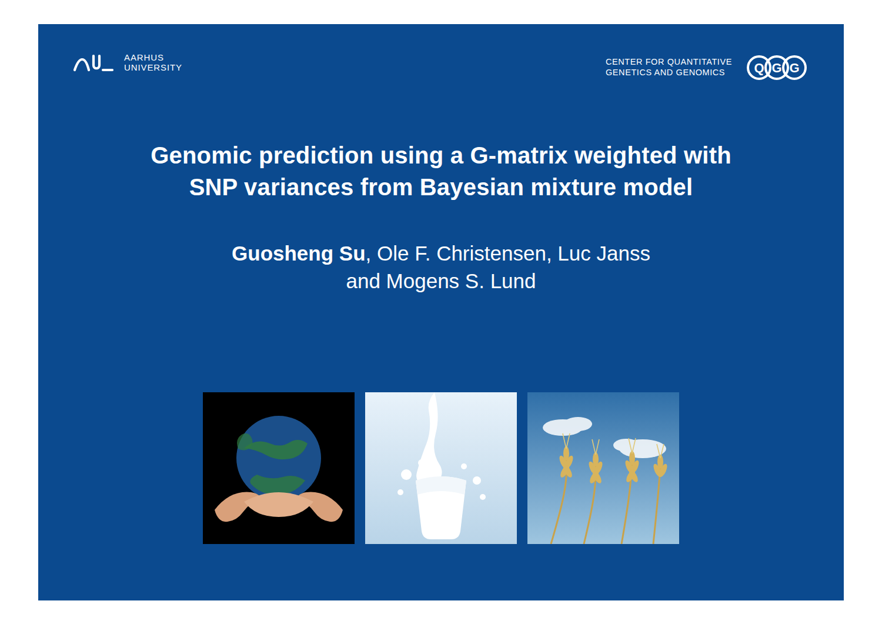AARHUS
UNIVERSITY
CENTER FOR QUANTITATIVE
GENETICS AND GENOMICS
Q G G
Genomic prediction using a G-matrix weighted with
SNP variances from Bayesian mixture model
Guosheng Su, Ole F. Christensen, Luc Janss
and Mogens S. Lund